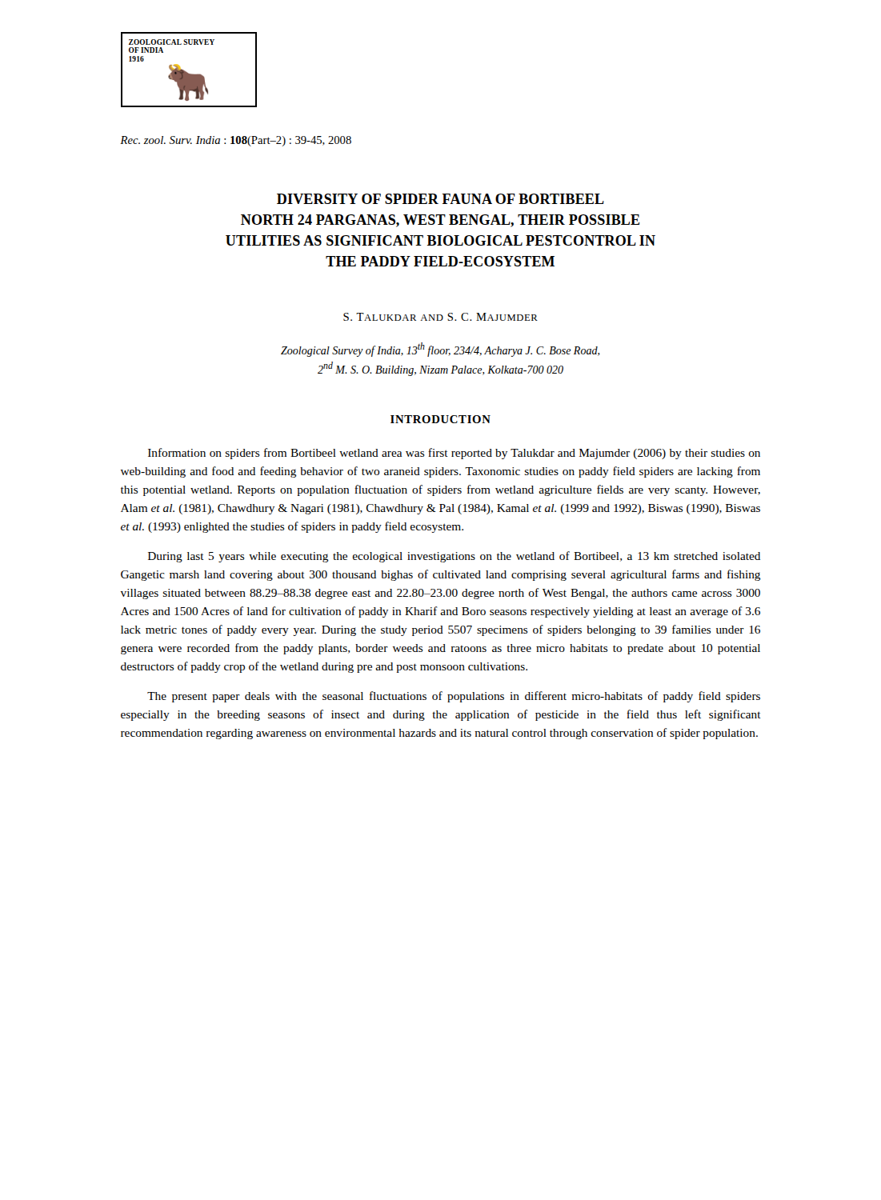ZOOLOGICAL SURVEY
OF INDIA
1916
🐂
Rec. zool. Surv. India : 108(Part–2) : 39-45, 2008
Diversity of Spider Fauna of Bortibeel
North 24 Parganas, West Bengal, Their Possible
Utilities as Significant Biological Pestcontrol in
the Paddy Field-Ecosystem
S. TALUKDAR AND S. C. MAJUMDER
Zoological Survey of India, 13th floor, 234/4, Acharya J. C. Bose Road,
2nd M. S. O. Building, Nizam Palace, Kolkata-700 020
INTRODUCTION
Information on spiders from Bortibeel wetland area was first reported by Talukdar and Majumder (2006) by their studies on web-building and food and feeding behavior of two araneid spiders. Taxonomic studies on paddy field spiders are lacking from this potential wetland. Reports on population fluctuation of spiders from wetland agriculture fields are very scanty. However, Alam et al. (1981), Chawdhury & Nagari (1981), Chawdhury & Pal (1984), Kamal et al. (1999 and 1992), Biswas (1990), Biswas et al. (1993) enlighted the studies of spiders in paddy field ecosystem.
During last 5 years while executing the ecological investigations on the wetland of Bortibeel, a 13 km stretched isolated Gangetic marsh land covering about 300 thousand bighas of cultivated land comprising several agricultural farms and fishing villages situated between 88.29–88.38 degree east and 22.80–23.00 degree north of West Bengal, the authors came across 3000 Acres and 1500 Acres of land for cultivation of paddy in Kharif and Boro seasons respectively yielding at least an average of 3.6 lack metric tones of paddy every year. During the study period 5507 specimens of spiders belonging to 39 families under 16 genera were recorded from the paddy plants, border weeds and ratoons as three micro habitats to predate about 10 potential destructors of paddy crop of the wetland during pre and post monsoon cultivations.
The present paper deals with the seasonal fluctuations of populations in different micro-habitats of paddy field spiders especially in the breeding seasons of insect and during the application of pesticide in the field thus left significant recommendation regarding awareness on environmental hazards and its natural control through conservation of spider population.